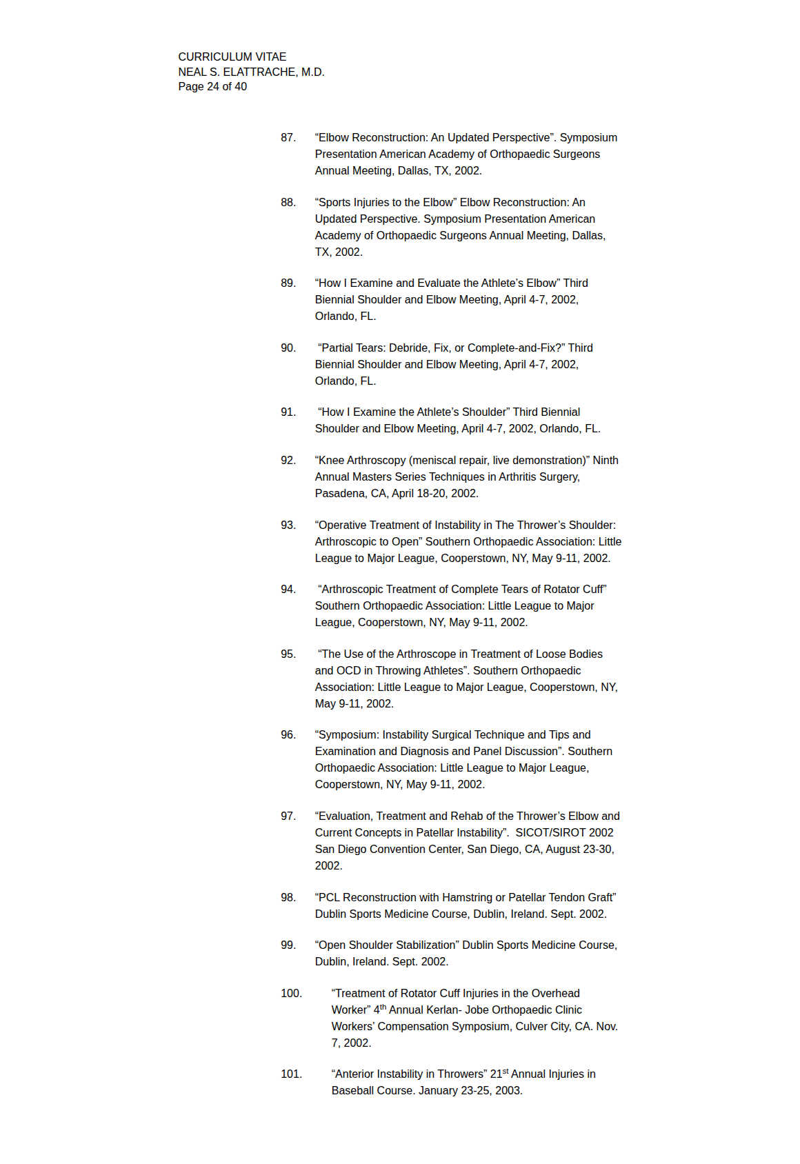CURRICULUM VITAE
NEAL S. ELATTRACHE, M.D.
Page 24 of 40
87.“Elbow Reconstruction: An Updated Perspective”. Symposium Presentation American Academy of Orthopaedic Surgeons Annual Meeting, Dallas, TX, 2002.
88.“Sports Injuries to the Elbow” Elbow Reconstruction: An Updated Perspective. Symposium Presentation American Academy of Orthopaedic Surgeons Annual Meeting, Dallas, TX, 2002.
89.“How I Examine and Evaluate the Athlete’s Elbow” Third Biennial Shoulder and Elbow Meeting, April 4-7, 2002, Orlando, FL.
90. “Partial Tears: Debride, Fix, or Complete-and-Fix?” Third Biennial Shoulder and Elbow Meeting, April 4-7, 2002, Orlando, FL.
91. “How I Examine the Athlete’s Shoulder” Third Biennial Shoulder and Elbow Meeting, April 4-7, 2002, Orlando, FL.
92.“Knee Arthroscopy (meniscal repair, live demonstration)” Ninth Annual Masters Series Techniques in Arthritis Surgery, Pasadena, CA, April 18-20, 2002.
93.“Operative Treatment of Instability in The Thrower’s Shoulder: Arthroscopic to Open” Southern Orthopaedic Association: Little League to Major League, Cooperstown, NY, May 9-11, 2002.
94. “Arthroscopic Treatment of Complete Tears of Rotator Cuff” Southern Orthopaedic Association: Little League to Major League, Cooperstown, NY, May 9-11, 2002.
95. “The Use of the Arthroscope in Treatment of Loose Bodies and OCD in Throwing Athletes”. Southern Orthopaedic Association: Little League to Major League, Cooperstown, NY, May 9-11, 2002.
96.“Symposium: Instability Surgical Technique and Tips and Examination and Diagnosis and Panel Discussion”. Southern Orthopaedic Association: Little League to Major League, Cooperstown, NY, May 9-11, 2002.
97.“Evaluation, Treatment and Rehab of the Thrower’s Elbow and Current Concepts in Patellar Instability”. SICOT/SIROT 2002 San Diego Convention Center, San Diego, CA, August 23-30, 2002.
98.“PCL Reconstruction with Hamstring or Patellar Tendon Graft” Dublin Sports Medicine Course, Dublin, Ireland. Sept. 2002.
99.“Open Shoulder Stabilization” Dublin Sports Medicine Course, Dublin, Ireland. Sept. 2002.
100.“Treatment of Rotator Cuff Injuries in the Overhead Worker” 4th Annual Kerlan- Jobe Orthopaedic Clinic Workers’ Compensation Symposium, Culver City, CA. Nov. 7, 2002.
101.“Anterior Instability in Throwers” 21st Annual Injuries in Baseball Course. January 23-25, 2003.